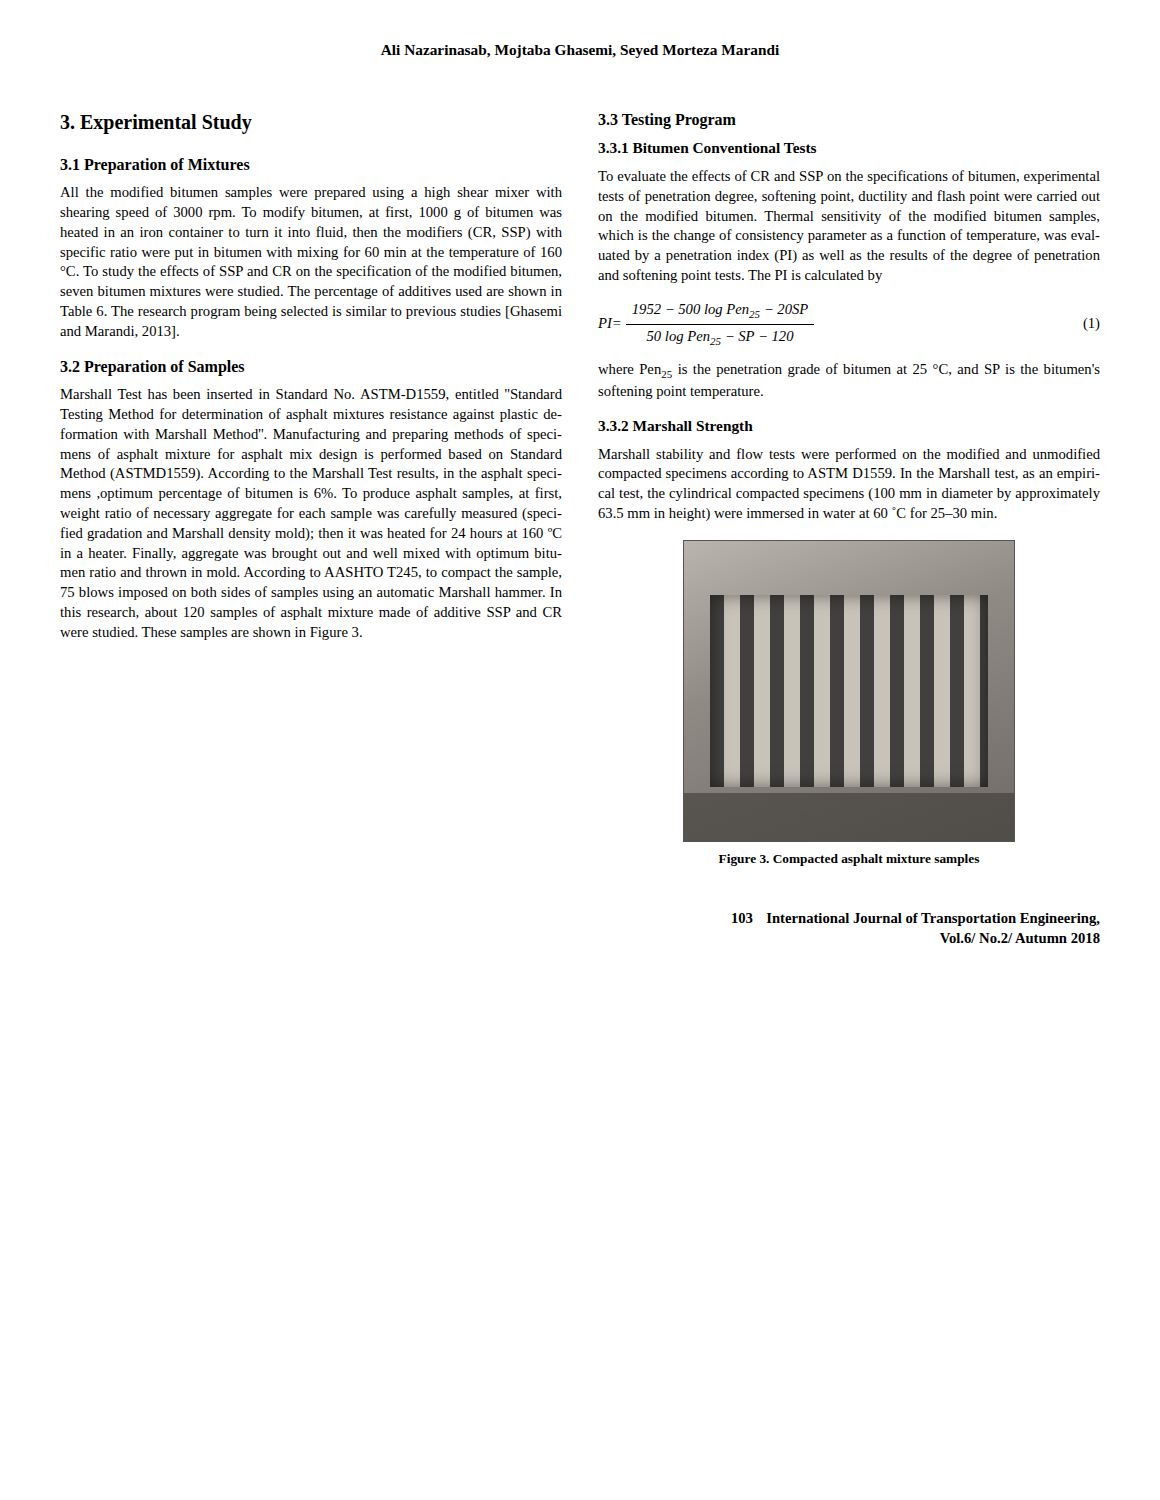Ali Nazarinasab, Mojtaba Ghasemi, Seyed Morteza Marandi
3. Experimental Study
3.1 Preparation of Mixtures
All the modified bitumen samples were prepared using a high shear mixer with shearing speed of 3000 rpm. To modify bitumen, at first, 1000 g of bitumen was heated in an iron container to turn it into fluid, then the modifiers (CR, SSP) with specific ratio were put in bitumen with mixing for 60 min at the temperature of 160 °C. To study the effects of SSP and CR on the specification of the modified bitumen, seven bitumen mixtures were studied. The percentage of additives used are shown in Table 6. The research program being selected is similar to previous studies [Ghasemi and Marandi, 2013].
3.2 Preparation of Samples
Marshall Test has been inserted in Standard No. ASTM-D1559, entitled ''Standard Testing Method for determination of asphalt mixtures resistance against plastic deformation with Marshall Method''. Manufacturing and preparing methods of specimens of asphalt mixture for asphalt mix design is performed based on Standard Method (ASTMD1559). According to the Marshall Test results, in the asphalt specimens ,optimum percentage of bitumen is 6%. To produce asphalt samples, at first, weight ratio of necessary aggregate for each sample was carefully measured (specified gradation and Marshall density mold); then it was heated for 24 hours at 160 ºC in a heater. Finally, aggregate was brought out and well mixed with optimum bitumen ratio and thrown in mold. According to AASHTO T245, to compact the sample, 75 blows imposed on both sides of samples using an automatic Marshall hammer. In this research, about 120 samples of asphalt mixture made of additive SSP and CR were studied. These samples are shown in Figure 3.
3.3 Testing Program
3.3.1 Bitumen Conventional Tests
To evaluate the effects of CR and SSP on the specifications of bitumen, experimental tests of penetration degree, softening point, ductility and flash point were carried out on the modified bitumen. Thermal sensitivity of the modified bitumen samples, which is the change of consistency parameter as a function of temperature, was evaluated by a penetration index (PI) as well as the results of the degree of penetration and softening point tests. The PI is calculated by
PI = 1952 − 500 log Pen25 − 20SP 50 log Pen25 − SP − 120 (1)
where Pen25 is the penetration grade of bitumen at 25 °C, and SP is the bitumen's softening point temperature.
3.3.2 Marshall Strength
Marshall stability and flow tests were performed on the modified and unmodified compacted specimens according to ASTM D1559. In the Marshall test, as an empirical test, the cylindrical compacted specimens (100 mm in diameter by approximately 63.5 mm in height) were immersed in water at 60 ˚C for 25–30 min.
Figure 3. Compacted asphalt mixture samples
103 International Journal of Transportation Engineering,
Vol.6/ No.2/ Autumn 2018